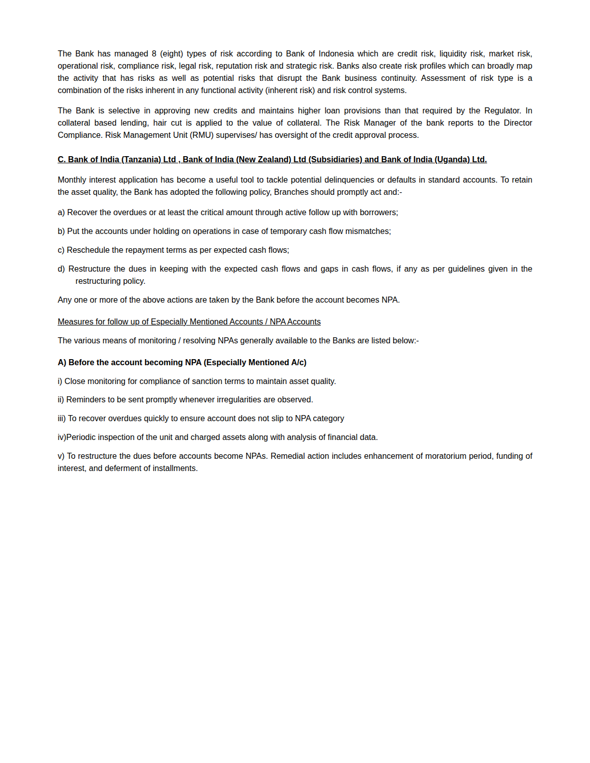The Bank has managed 8 (eight) types of risk according to Bank of Indonesia which are credit risk, liquidity risk, market risk, operational risk, compliance risk, legal risk, reputation risk and strategic risk. Banks also create risk profiles which can broadly map the activity that has risks as well as potential risks that disrupt the Bank business continuity. Assessment of risk type is a combination of the risks inherent in any functional activity (inherent risk) and risk control systems.
The Bank is selective in approving new credits and maintains higher loan provisions than that required by the Regulator. In collateral based lending, hair cut is applied to the value of collateral. The Risk Manager of the bank reports to the Director Compliance. Risk Management Unit (RMU) supervises/ has oversight of the credit approval process.
C. Bank of India (Tanzania) Ltd , Bank of India (New Zealand) Ltd (Subsidiaries) and Bank of India (Uganda) Ltd.
Monthly interest application has become a useful tool to tackle potential delinquencies or defaults in standard accounts. To retain the asset quality, the Bank has adopted the following policy, Branches should promptly act and:-
a) Recover the overdues or at least the critical amount through active follow up with borrowers;
b) Put the accounts under holding on operations in case of temporary cash flow mismatches;
c) Reschedule the repayment terms as per expected cash flows;
d) Restructure the dues in keeping with the expected cash flows and gaps in cash flows, if any as per guidelines given in the restructuring policy.
Any one or more of the above actions are taken by the Bank before the account becomes NPA.
Measures for follow up of Especially Mentioned Accounts / NPA Accounts
The various means of monitoring / resolving NPAs generally available to the Banks are listed below:-
A) Before the account becoming NPA (Especially Mentioned A/c)
i) Close monitoring for compliance of sanction terms to maintain asset quality.
ii) Reminders to be sent promptly whenever irregularities are observed.
iii) To recover overdues quickly to ensure account does not slip to NPA category
iv)Periodic inspection of the unit and charged assets along with analysis of financial data.
v) To restructure the dues before accounts become NPAs. Remedial action includes enhancement of moratorium period, funding of interest, and deferment of installments.